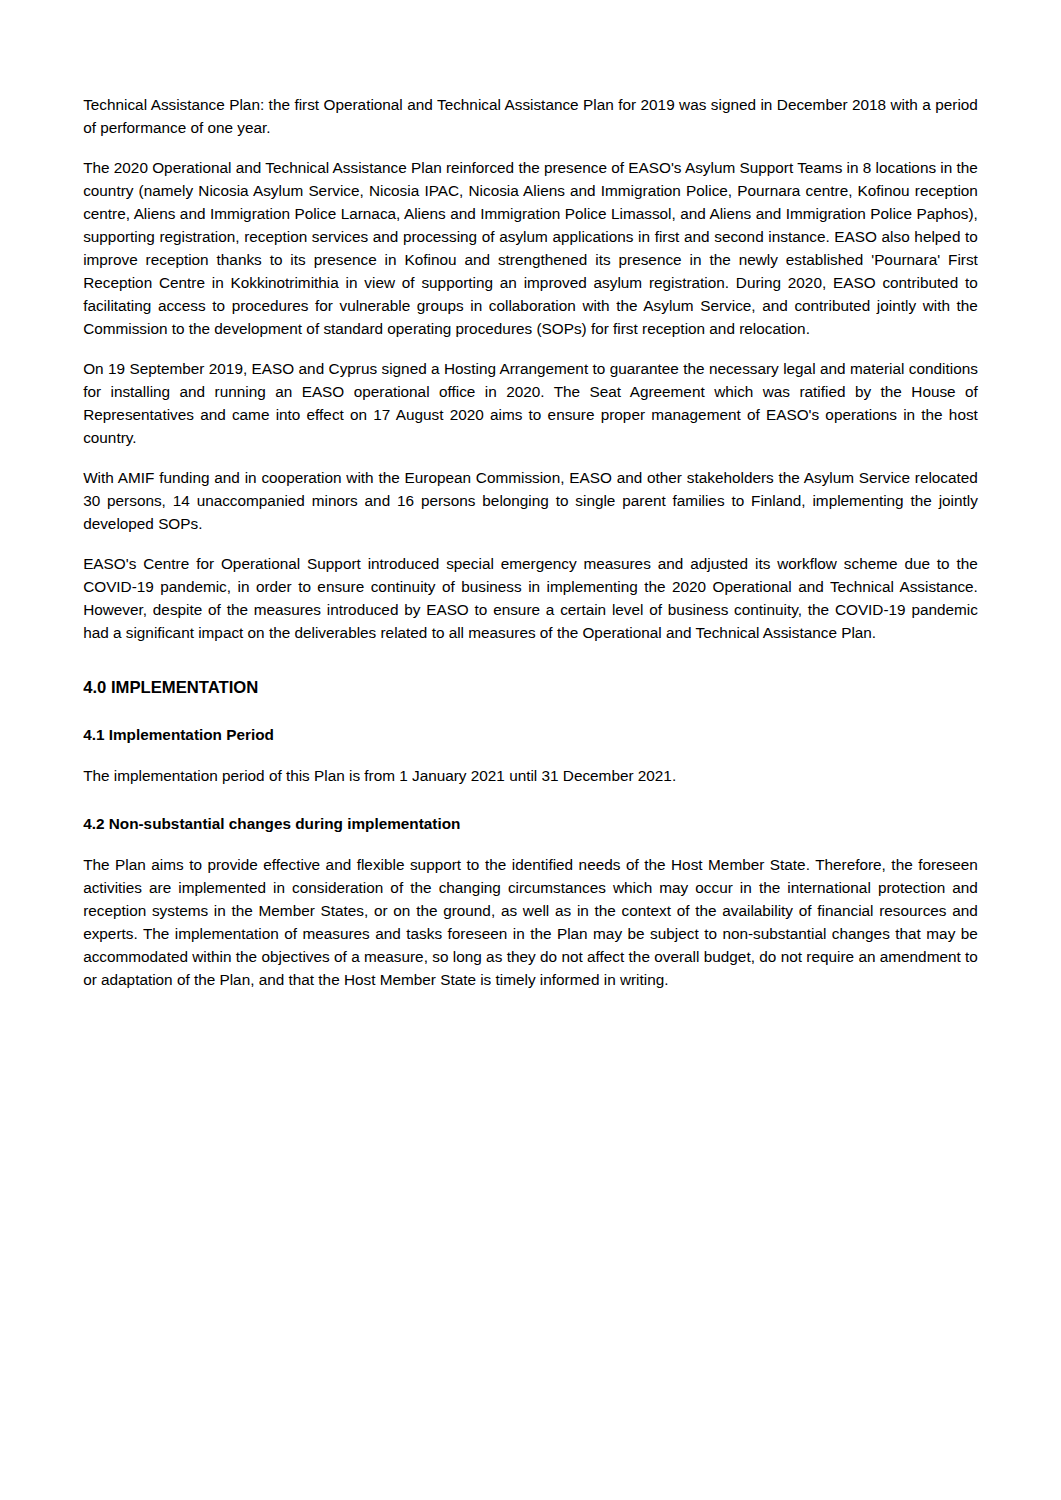Technical Assistance Plan: the first Operational and Technical Assistance Plan for 2019 was signed in December 2018 with a period of performance of one year.
The 2020 Operational and Technical Assistance Plan reinforced the presence of EASO's Asylum Support Teams in 8 locations in the country (namely Nicosia Asylum Service, Nicosia IPAC, Nicosia Aliens and Immigration Police, Pournara centre, Kofinou reception centre, Aliens and Immigration Police Larnaca, Aliens and Immigration Police Limassol, and Aliens and Immigration Police Paphos), supporting registration, reception services and processing of asylum applications in first and second instance. EASO also helped to improve reception thanks to its presence in Kofinou and strengthened its presence in the newly established 'Pournara' First Reception Centre in Kokkinotrimithia in view of supporting an improved asylum registration. During 2020, EASO contributed to facilitating access to procedures for vulnerable groups in collaboration with the Asylum Service, and contributed jointly with the Commission to the development of standard operating procedures (SOPs) for first reception and relocation.
On 19 September 2019, EASO and Cyprus signed a Hosting Arrangement to guarantee the necessary legal and material conditions for installing and running an EASO operational office in 2020. The Seat Agreement which was ratified by the House of Representatives and came into effect on 17 August 2020 aims to ensure proper management of EASO's operations in the host country.
With AMIF funding and in cooperation with the European Commission, EASO and other stakeholders the Asylum Service relocated 30 persons, 14 unaccompanied minors and 16 persons belonging to single parent families to Finland, implementing the jointly developed SOPs.
EASO's Centre for Operational Support introduced special emergency measures and adjusted its workflow scheme due to the COVID-19 pandemic, in order to ensure continuity of business in implementing the 2020 Operational and Technical Assistance. However, despite of the measures introduced by EASO to ensure a certain level of business continuity, the COVID-19 pandemic had a significant impact on the deliverables related to all measures of the Operational and Technical Assistance Plan.
4.0 IMPLEMENTATION
4.1 Implementation Period
The implementation period of this Plan is from 1 January 2021 until 31 December 2021.
4.2 Non-substantial changes during implementation
The Plan aims to provide effective and flexible support to the identified needs of the Host Member State. Therefore, the foreseen activities are implemented in consideration of the changing circumstances which may occur in the international protection and reception systems in the Member States, or on the ground, as well as in the context of the availability of financial resources and experts. The implementation of measures and tasks foreseen in the Plan may be subject to non-substantial changes that may be accommodated within the objectives of a measure, so long as they do not affect the overall budget, do not require an amendment to or adaptation of the Plan, and that the Host Member State is timely informed in writing.